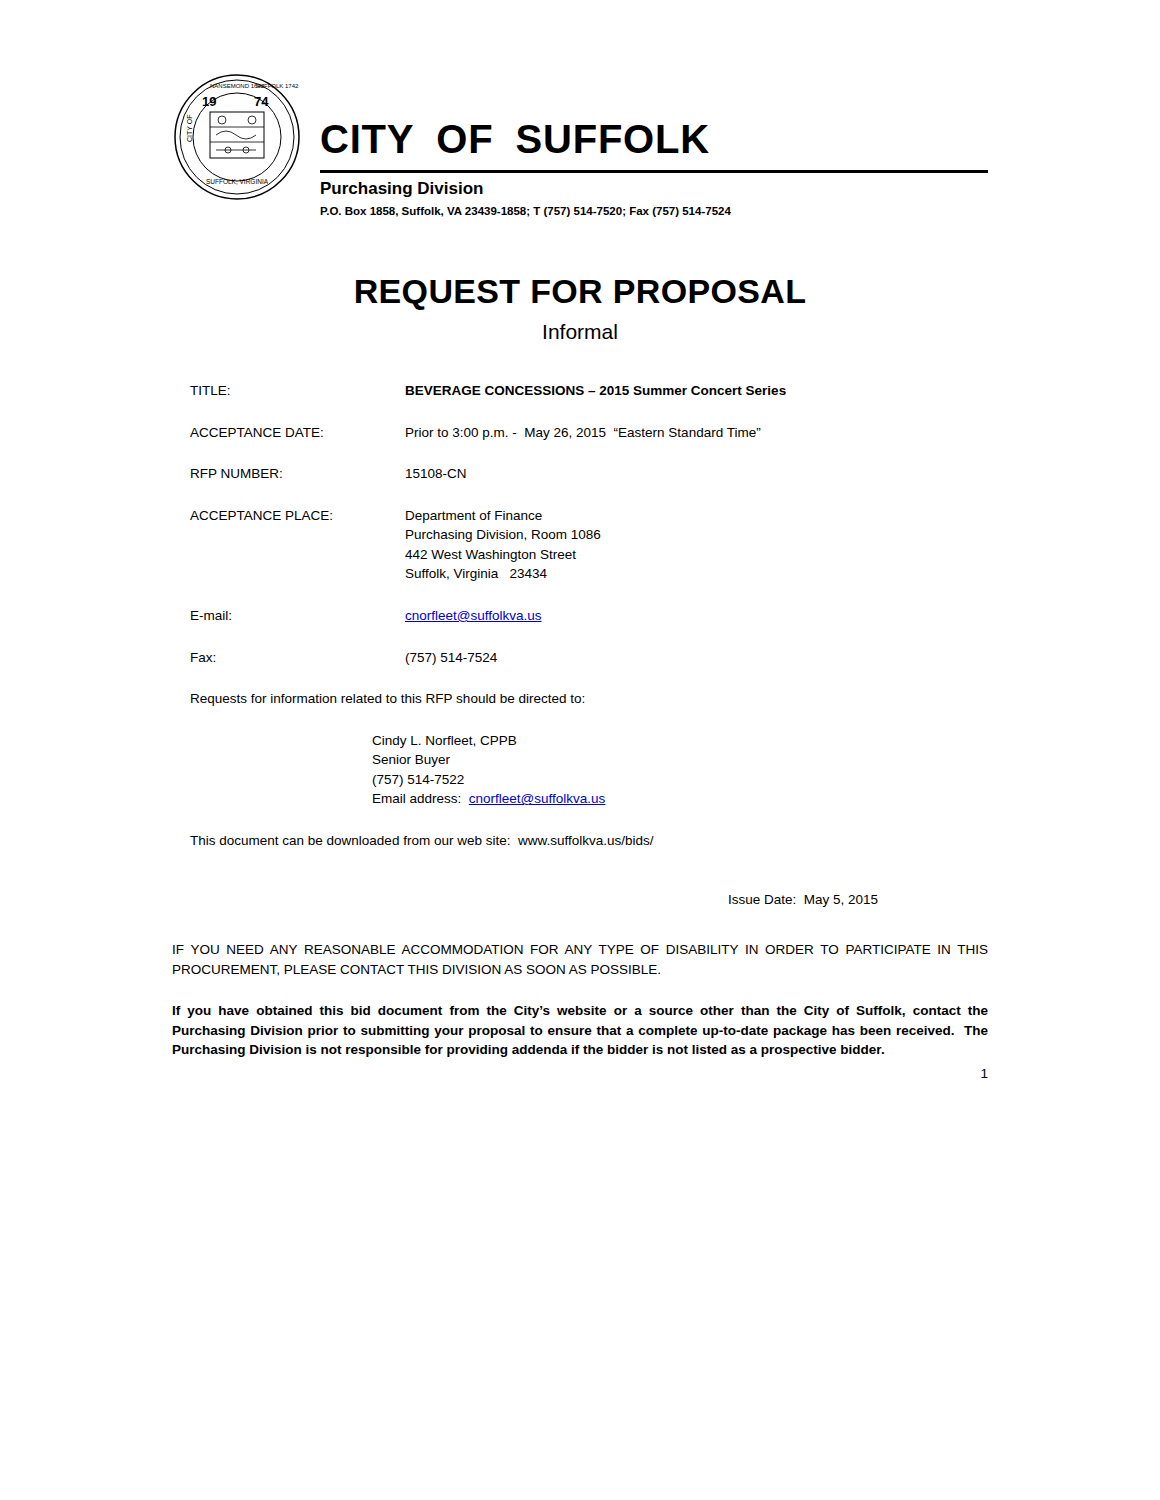NANSEMOND 1646 SUFFOLK 1742 19 74 CITY OF SUFFOLK, VIRGINIA
CITY OF SUFFOLK
Purchasing Division
P.O. Box 1858, Suffolk, VA 23439-1858; T (757) 514-7520; Fax (757) 514-7524
REQUEST FOR PROPOSAL
Informal
TITLE:
BEVERAGE CONCESSIONS – 2015 Summer Concert Series
ACCEPTANCE DATE:
Prior to 3:00 p.m. - May 26, 2015 “Eastern Standard Time”
RFP NUMBER:
15108-CN
ACCEPTANCE PLACE:
Department of Finance
Purchasing Division, Room 1086
442 West Washington Street
Suffolk, Virginia 23434
E-mail:
cnorfleet@suffolkva.us
Fax:
(757) 514-7524
Requests for information related to this RFP should be directed to:
Cindy L. Norfleet, CPPB
Senior Buyer
(757) 514-7522
Email address: cnorfleet@suffolkva.us
This document can be downloaded from our web site: www.suffolkva.us/bids/
Issue Date: May 5, 2015
IF YOU NEED ANY REASONABLE ACCOMMODATION FOR ANY TYPE OF DISABILITY IN ORDER TO PARTICIPATE IN THIS PROCUREMENT, PLEASE CONTACT THIS DIVISION AS SOON AS POSSIBLE.
If you have obtained this bid document from the City’s website or a source other than the City of Suffolk, contact the Purchasing Division prior to submitting your proposal to ensure that a complete up-to-date package has been received. The Purchasing Division is not responsible for providing addenda if the bidder is not listed as a prospective bidder.
1